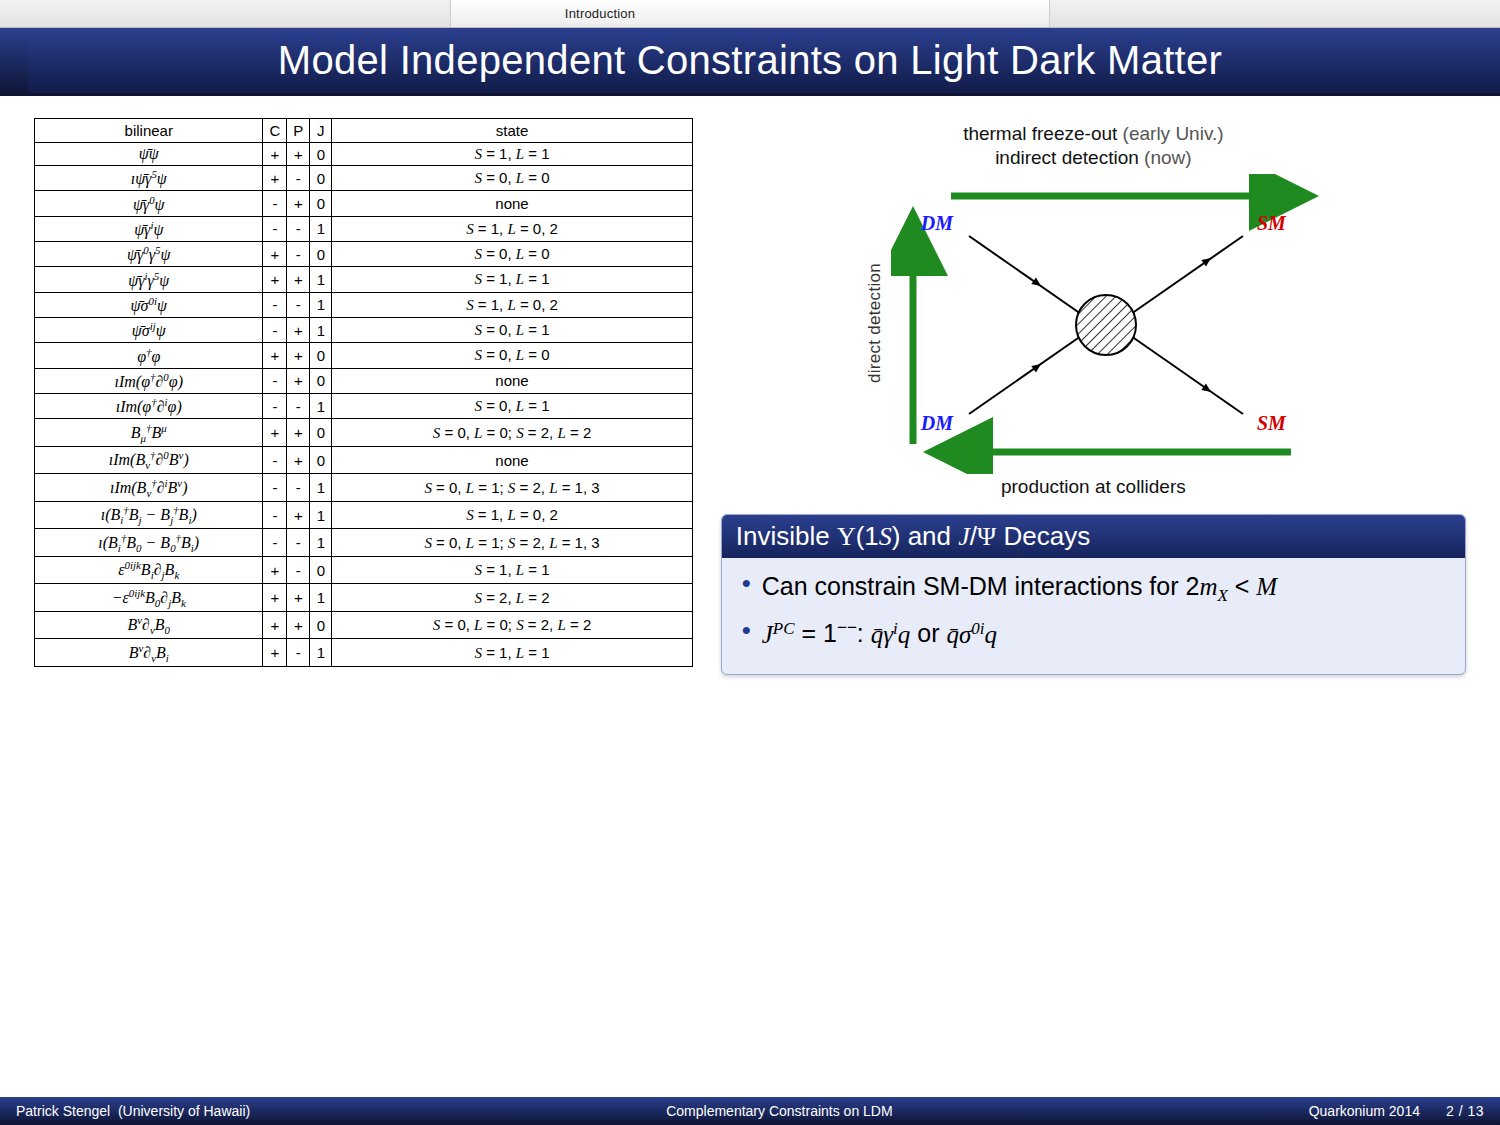Introduction
Model Independent Constraints on Light Dark Matter
| bilinear | C | P | J | state |
| --- | --- | --- | --- | --- |
| ψ̄ψ | + | + | 0 | S = 1, L = 1 |
| ıψ̄γ 5 ψ | + | - | 0 | S = 0, L = 0 |
| ψ̄γ 0 ψ | - | + | 0 | none |
| ψ̄γ i ψ | - | - | 1 | S = 1, L = 0, 2 |
| ψ̄γ 0 γ 5 ψ | + | - | 0 | S = 0, L = 0 |
| ψ̄γ i γ 5 ψ | + | + | 1 | S = 1, L = 1 |
| ψ̄σ 0i ψ | - | - | 1 | S = 1, L = 0, 2 |
| ψ̄σ ij ψ | - | + | 1 | S = 0, L = 1 |
| φ † φ | + | + | 0 | S = 0, L = 0 |
| ıIm(φ † ∂ 0 φ) | - | + | 0 | none |
| ıIm(φ † ∂ i φ) | - | - | 1 | S = 0, L = 1 |
| B μ † B μ | + | + | 0 | S = 0, L = 0; S = 2, L = 2 |
| ıIm(B ν † ∂ 0 B ν ) | - | + | 0 | none |
| ıIm(B ν † ∂ i B ν ) | - | - | 1 | S = 0, L = 1; S = 2, L = 1, 3 |
| ı(B i † B j − B j † B i ) | - | + | 1 | S = 1, L = 0, 2 |
| ı(B i † B 0 − B 0 † B i ) | - | - | 1 | S = 0, L = 1; S = 2, L = 1, 3 |
| ε 0ijk B i ∂ j B k | + | - | 0 | S = 1, L = 1 |
| −ε 0ijk B 0 ∂ j B k | + | + | 1 | S = 2, L = 2 |
| B ν ∂ ν B 0 | + | + | 0 | S = 0, L = 0; S = 2, L = 2 |
| B ν ∂ ν B i | + | - | 1 | S = 1, L = 1 |
thermal freeze-out (early Univ.)
indirect detection (now)
direct detection
DM DM SM SM
production at colliders
Invisible Υ(1S) and J/Ψ Decays
Can constrain SM-DM interactions for 2mX < M
JPC = 1−−: q̄γiq or q̄σ0iq
Patrick Stengel (University of Hawaii)
Complementary Constraints on LDM
Quarkonium 2014 2 / 13